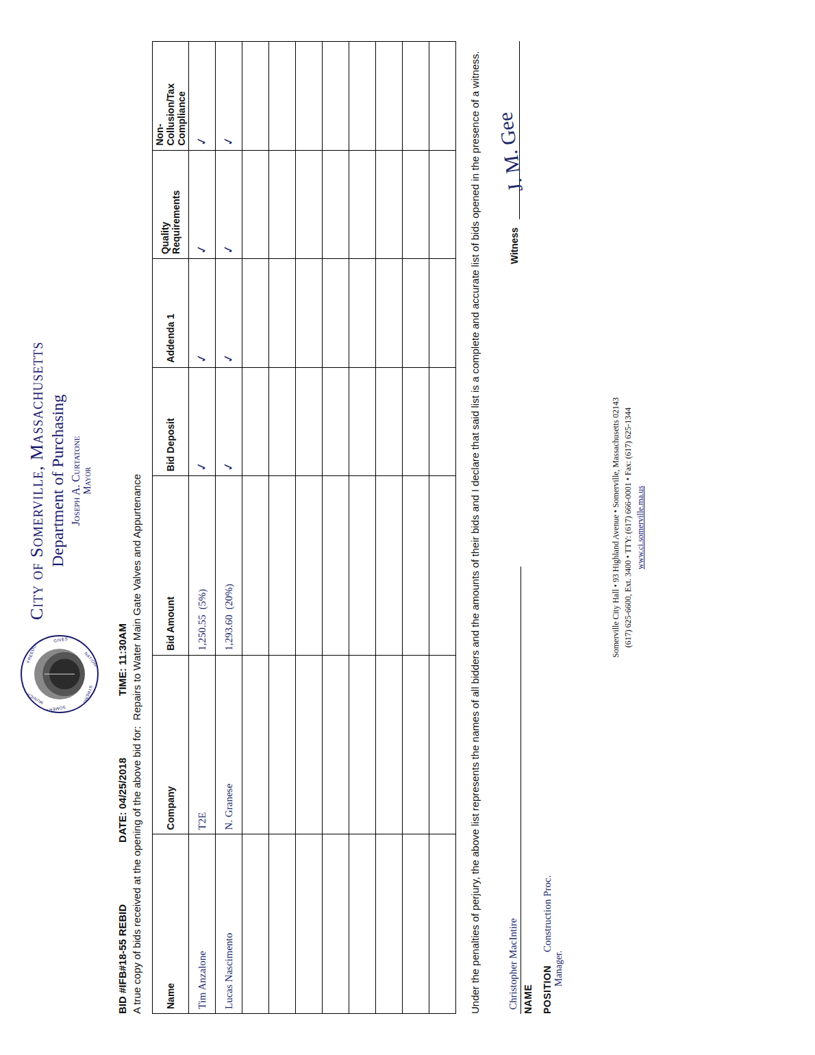MUNICIPAL FREEDOM GIVES NATIONAL STRENGTH SOMERVILLE, MASS.
City of Somerville, Massachusetts
Department of Purchasing
Joseph A. Curtatone
Mayor
BID #IFB#18-55 REBID DATE: 04/25/2018 TIME: 11:30AM
A true copy of bids received at the opening of the above bid for: Repairs to Water Main Gate Valves and Appurtenance
| Name | Company | Bid Amount | Bid Deposit | Addenda 1 | Quality Requirements | Non- Collusion/Tax Compliance |
| --- | --- | --- | --- | --- | --- | --- |
| Tim Anzalone | T2E | 1,250.55 (5%) | ✓ | ✓ | ✓ | ✓ |
| Lucas Nascimento | N. Granese | 1,293.60 (20%) | ✓ | ✓ | ✓ | ✓ |
Under the penalties of perjury, the above list represents the names of all bidders and the amounts of their bids and I declare that said list is a complete and accurate list of bids opened in the presence of a witness.
Christopher MacIntire
NAME
POSITION Construction Proc.
Manager.
Witness J. M. Gee
Somerville City Hall • 93 Highland Avenue • Somerville, Massachusetts 02143
(617) 625-6600, Ext. 3400 • TTY: (617) 666-0001 • Fax: (617) 625-1344
www.ci.somerville.ma.us